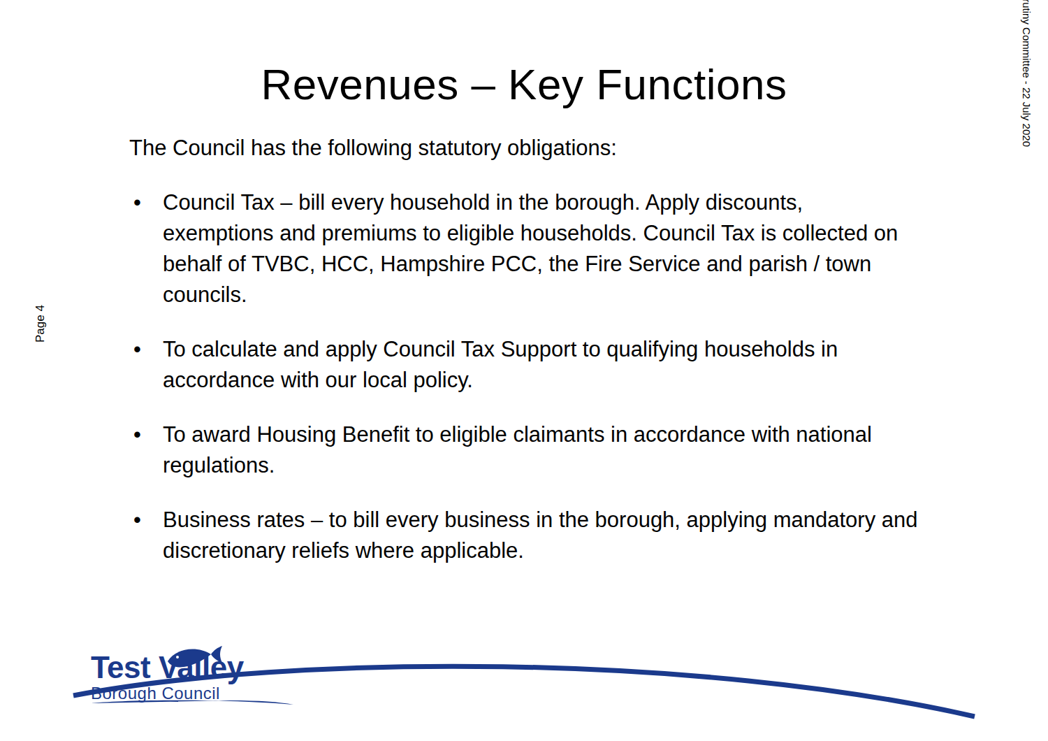Revenues – Key Functions
The Council has the following statutory obligations:
Council Tax – bill every household in the borough. Apply discounts, exemptions and premiums to eligible households. Council Tax is collected on behalf of TVBC, HCC, Hampshire PCC, the Fire Service and parish / town councils.
To calculate and apply Council Tax Support to qualifying households in accordance with our local policy.
To award Housing Benefit to eligible claimants in accordance with national regulations.
Business rates – to bill every business in the borough, applying mandatory and discretionary reliefs where applicable.
Test Valley Borough Council - Overview and Scrutiny Committee - 22 July 2020
Page 4
Test Valley
Borough Council